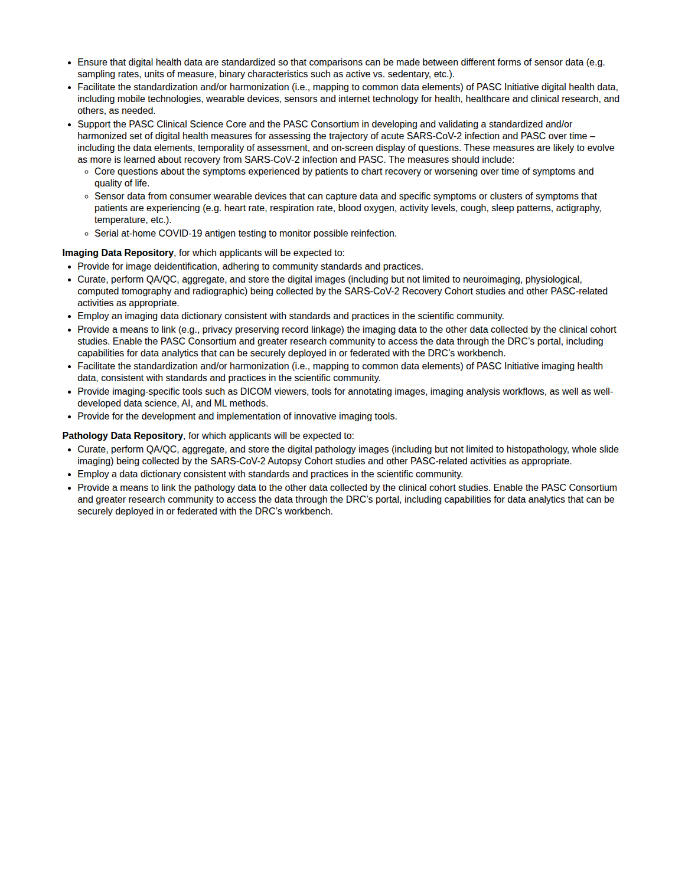Ensure that digital health data are standardized so that comparisons can be made between different forms of sensor data (e.g. sampling rates, units of measure, binary characteristics such as active vs. sedentary, etc.).
Facilitate the standardization and/or harmonization (i.e., mapping to common data elements) of PASC Initiative digital health data, including mobile technologies, wearable devices, sensors and internet technology for health, healthcare and clinical research, and others, as needed.
Support the PASC Clinical Science Core and the PASC Consortium in developing and validating a standardized and/or harmonized set of digital health measures for assessing the trajectory of acute SARS-CoV-2 infection and PASC over time – including the data elements, temporality of assessment, and on-screen display of questions. These measures are likely to evolve as more is learned about recovery from SARS-CoV-2 infection and PASC. The measures should include:
Core questions about the symptoms experienced by patients to chart recovery or worsening over time of symptoms and quality of life.
Sensor data from consumer wearable devices that can capture data and specific symptoms or clusters of symptoms that patients are experiencing (e.g. heart rate, respiration rate, blood oxygen, activity levels, cough, sleep patterns, actigraphy, temperature, etc.).
Serial at-home COVID-19 antigen testing to monitor possible reinfection.
Imaging Data Repository, for which applicants will be expected to:
Provide for image deidentification, adhering to community standards and practices.
Curate, perform QA/QC, aggregate, and store the digital images (including but not limited to neuroimaging, physiological, computed tomography and radiographic) being collected by the SARS-CoV-2 Recovery Cohort studies and other PASC-related activities as appropriate.
Employ an imaging data dictionary consistent with standards and practices in the scientific community.
Provide a means to link (e.g., privacy preserving record linkage) the imaging data to the other data collected by the clinical cohort studies. Enable the PASC Consortium and greater research community to access the data through the DRC’s portal, including capabilities for data analytics that can be securely deployed in or federated with the DRC’s workbench.
Facilitate the standardization and/or harmonization (i.e., mapping to common data elements) of PASC Initiative imaging health data, consistent with standards and practices in the scientific community.
Provide imaging-specific tools such as DICOM viewers, tools for annotating images, imaging analysis workflows, as well as well-developed data science, AI, and ML methods.
Provide for the development and implementation of innovative imaging tools.
Pathology Data Repository, for which applicants will be expected to:
Curate, perform QA/QC, aggregate, and store the digital pathology images (including but not limited to histopathology, whole slide imaging) being collected by the SARS-CoV-2 Autopsy Cohort studies and other PASC-related activities as appropriate.
Employ a data dictionary consistent with standards and practices in the scientific community.
Provide a means to link the pathology data to the other data collected by the clinical cohort studies. Enable the PASC Consortium and greater research community to access the data through the DRC’s portal, including capabilities for data analytics that can be securely deployed in or federated with the DRC’s workbench.